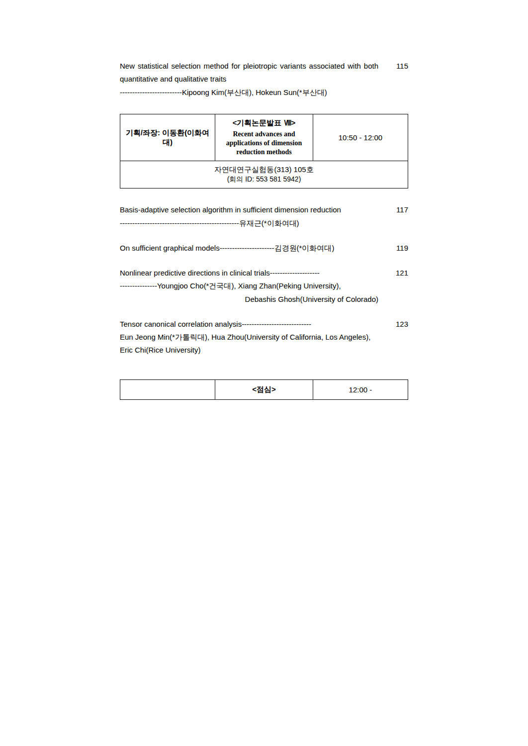New statistical selection method for pleiotropic variants associated with both quantitative and qualitative traits
-------------------------Kipoong Kim(부산대), Hokeun Sun(*부산대)
115
| 기획/좌장: 이동환(이화여대) | <기획논문발표 Ⅷ> Recent advances and applications of dimension reduction methods | 10:50 - 12:00 |
| 자연대연구실험동(313) 105호 (회의 ID: 553 581 5942) |
Basis-adaptive selection algorithm in sufficient dimension reduction
------------------------------------------------유재근(*이화여대)
117
On sufficient graphical models----------------------김경원(*이화여대)
119
Nonlinear predictive directions in clinical trials--------------------
---------------Youngjoo Cho(*건국대), Xiang Zhan(Peking University),
Debashis Ghosh(University of Colorado)
121
Tensor canonical correlation analysis----------------------------
Eun Jeong Min(*가톨릭대), Hua Zhou(University of California, Los Angeles),
Eric Chi(Rice University)
123
| | <점심> | 12:00 - |